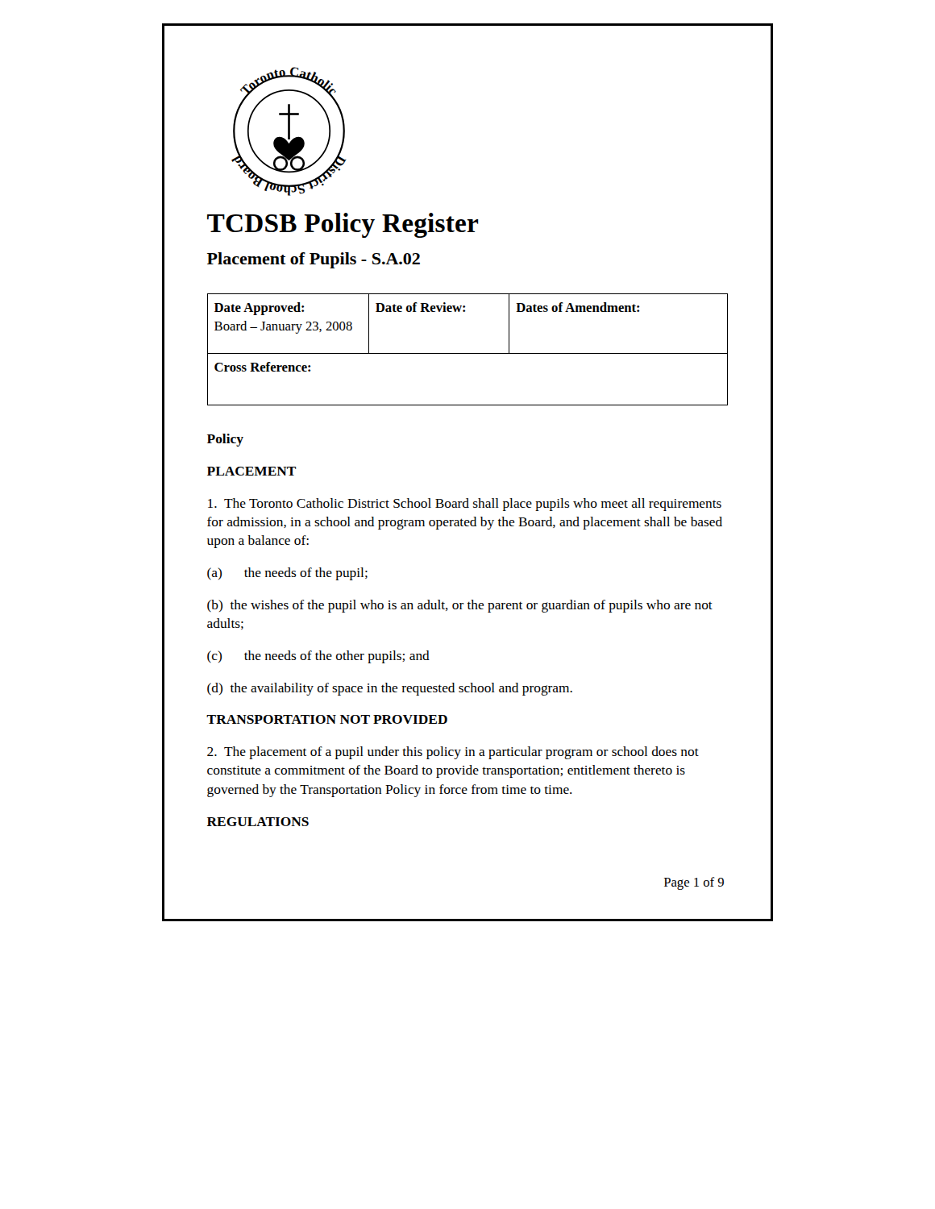Toronto Catholic District School Board
TCDSB Policy Register
Placement of Pupils - S.A.02
| Date Approved: Board – January 23, 2008 | Date of Review: | Dates of Amendment: |
| Cross Reference: |
Policy
PLACEMENT
1. The Toronto Catholic District School Board shall place pupils who meet all requirements for admission, in a school and program operated by the Board, and placement shall be based upon a balance of:
(a) the needs of the pupil;
(b) the wishes of the pupil who is an adult, or the parent or guardian of pupils who are not adults;
(c) the needs of the other pupils; and
(d) the availability of space in the requested school and program.
TRANSPORTATION NOT PROVIDED
2. The placement of a pupil under this policy in a particular program or school does not constitute a commitment of the Board to provide transportation; entitlement thereto is governed by the Transportation Policy in force from time to time.
REGULATIONS
Page 1 of 9